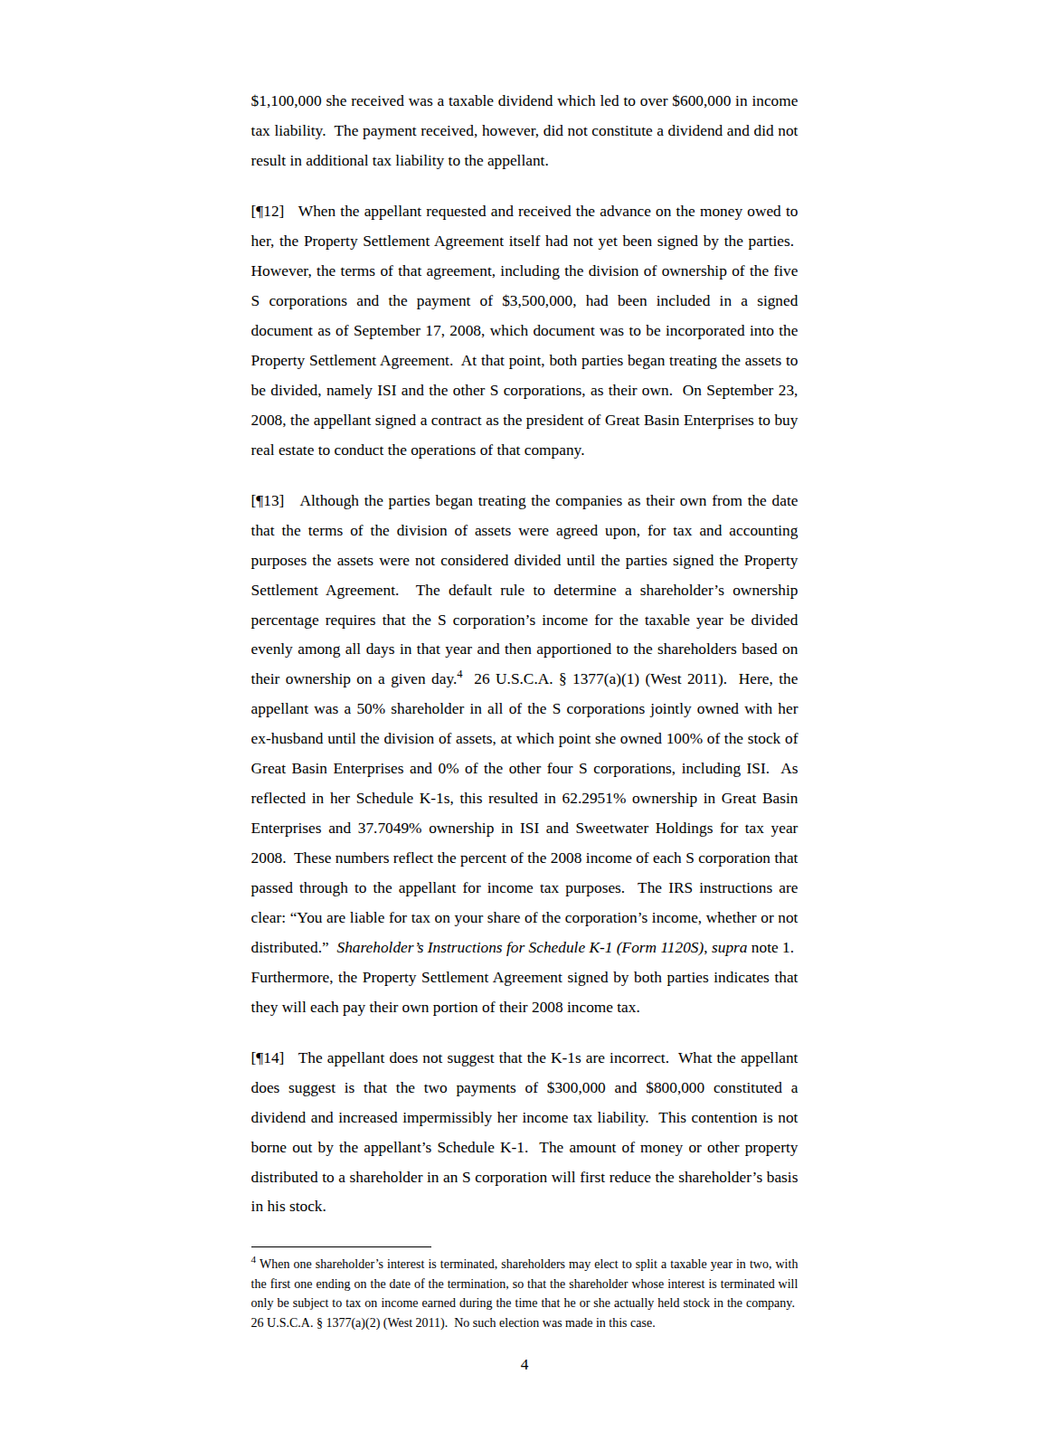$1,100,000 she received was a taxable dividend which led to over $600,000 in income tax liability. The payment received, however, did not constitute a dividend and did not result in additional tax liability to the appellant.
[¶12] When the appellant requested and received the advance on the money owed to her, the Property Settlement Agreement itself had not yet been signed by the parties. However, the terms of that agreement, including the division of ownership of the five S corporations and the payment of $3,500,000, had been included in a signed document as of September 17, 2008, which document was to be incorporated into the Property Settlement Agreement. At that point, both parties began treating the assets to be divided, namely ISI and the other S corporations, as their own. On September 23, 2008, the appellant signed a contract as the president of Great Basin Enterprises to buy real estate to conduct the operations of that company.
[¶13] Although the parties began treating the companies as their own from the date that the terms of the division of assets were agreed upon, for tax and accounting purposes the assets were not considered divided until the parties signed the Property Settlement Agreement. The default rule to determine a shareholder’s ownership percentage requires that the S corporation’s income for the taxable year be divided evenly among all days in that year and then apportioned to the shareholders based on their ownership on a given day.4 26 U.S.C.A. § 1377(a)(1) (West 2011). Here, the appellant was a 50% shareholder in all of the S corporations jointly owned with her ex-husband until the division of assets, at which point she owned 100% of the stock of Great Basin Enterprises and 0% of the other four S corporations, including ISI. As reflected in her Schedule K-1s, this resulted in 62.2951% ownership in Great Basin Enterprises and 37.7049% ownership in ISI and Sweetwater Holdings for tax year 2008. These numbers reflect the percent of the 2008 income of each S corporation that passed through to the appellant for income tax purposes. The IRS instructions are clear: “You are liable for tax on your share of the corporation’s income, whether or not distributed.” Shareholder’s Instructions for Schedule K-1 (Form 1120S), supra note 1. Furthermore, the Property Settlement Agreement signed by both parties indicates that they will each pay their own portion of their 2008 income tax.
[¶14] The appellant does not suggest that the K-1s are incorrect. What the appellant does suggest is that the two payments of $300,000 and $800,000 constituted a dividend and increased impermissibly her income tax liability. This contention is not borne out by the appellant’s Schedule K-1. The amount of money or other property distributed to a shareholder in an S corporation will first reduce the shareholder’s basis in his stock.
4 When one shareholder’s interest is terminated, shareholders may elect to split a taxable year in two, with the first one ending on the date of the termination, so that the shareholder whose interest is terminated will only be subject to tax on income earned during the time that he or she actually held stock in the company. 26 U.S.C.A. § 1377(a)(2) (West 2011). No such election was made in this case.
4